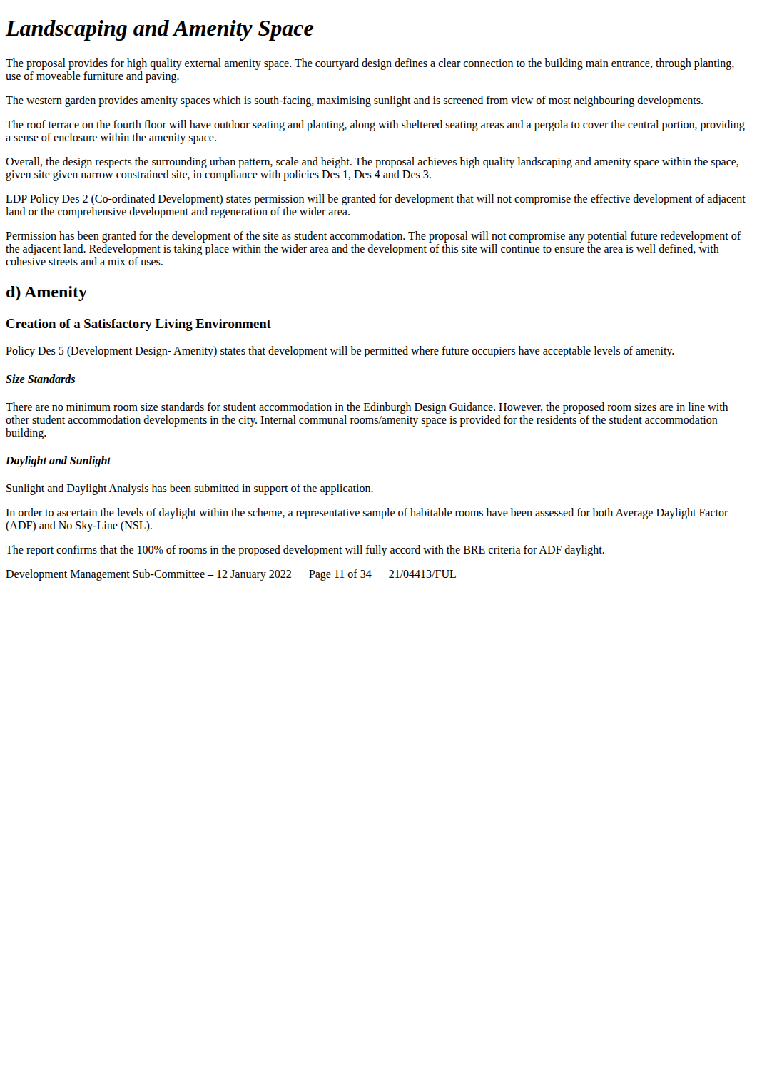Landscaping and Amenity Space
The proposal provides for high quality external amenity space. The courtyard design defines a clear connection to the building main entrance, through planting, use of moveable furniture and paving.
The western garden provides amenity spaces which is south-facing, maximising sunlight and is screened from view of most neighbouring developments.
The roof terrace on the fourth floor will have outdoor seating and planting, along with sheltered seating areas and a pergola to cover the central portion, providing a sense of enclosure within the amenity space.
Overall, the design respects the surrounding urban pattern, scale and height. The proposal achieves high quality landscaping and amenity space within the space, given site given narrow constrained site, in compliance with policies Des 1, Des 4 and Des 3.
LDP Policy Des 2 (Co-ordinated Development) states permission will be granted for development that will not compromise the effective development of adjacent land or the comprehensive development and regeneration of the wider area.
Permission has been granted for the development of the site as student accommodation. The proposal will not compromise any potential future redevelopment of the adjacent land. Redevelopment is taking place within the wider area and the development of this site will continue to ensure the area is well defined, with cohesive streets and a mix of uses.
d) Amenity
Creation of a Satisfactory Living Environment
Policy Des 5 (Development Design- Amenity) states that development will be permitted where future occupiers have acceptable levels of amenity.
Size Standards
There are no minimum room size standards for student accommodation in the Edinburgh Design Guidance. However, the proposed room sizes are in line with other student accommodation developments in the city. Internal communal rooms/amenity space is provided for the residents of the student accommodation building.
Daylight and Sunlight
Sunlight and Daylight Analysis has been submitted in support of the application.
In order to ascertain the levels of daylight within the scheme, a representative sample of habitable rooms have been assessed for both Average Daylight Factor (ADF) and No Sky-Line (NSL).
The report confirms that the 100% of rooms in the proposed development will fully accord with the BRE criteria for ADF daylight.
Development Management Sub-Committee – 12 January 2022 Page 11 of 34 21/04413/FUL